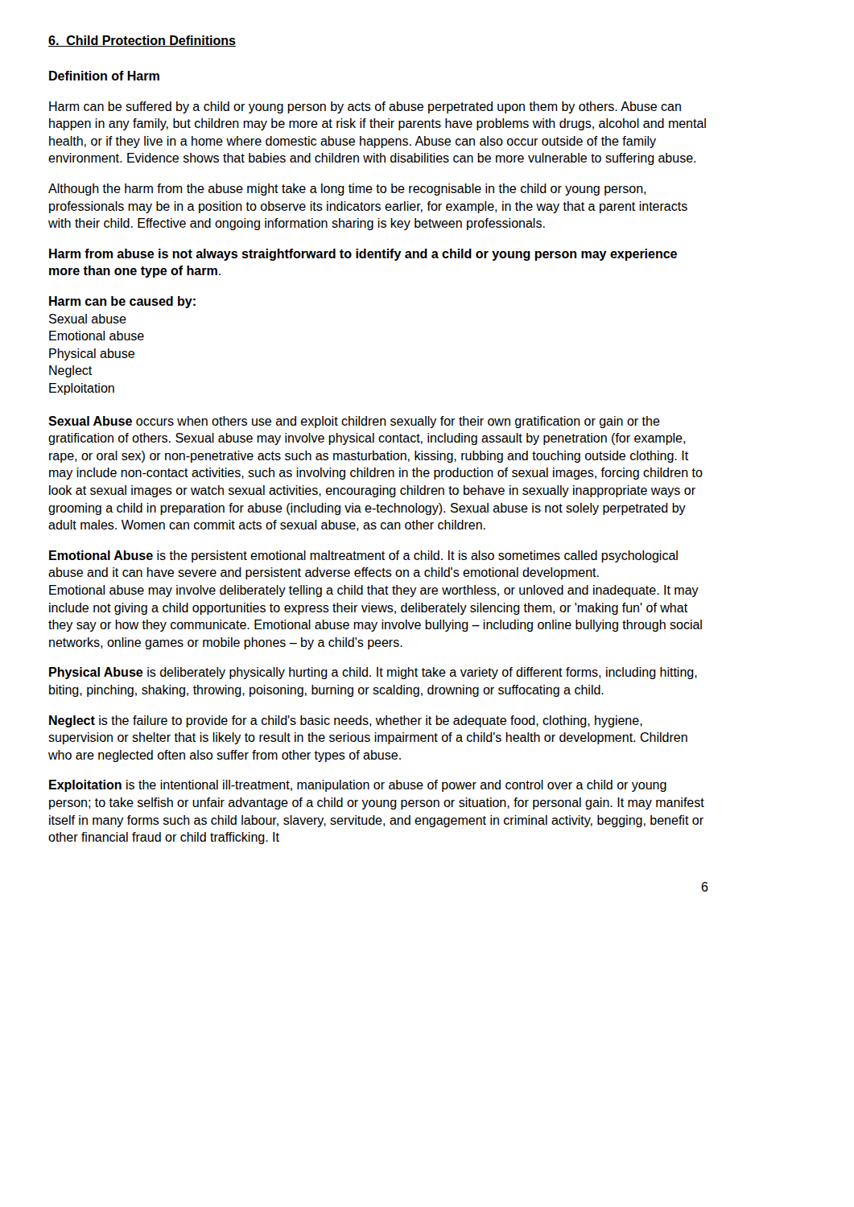6. Child Protection Definitions
Definition of Harm
Harm can be suffered by a child or young person by acts of abuse perpetrated upon them by others. Abuse can happen in any family, but children may be more at risk if their parents have problems with drugs, alcohol and mental health, or if they live in a home where domestic abuse happens. Abuse can also occur outside of the family environment. Evidence shows that babies and children with disabilities can be more vulnerable to suffering abuse.
Although the harm from the abuse might take a long time to be recognisable in the child or young person, professionals may be in a position to observe its indicators earlier, for example, in the way that a parent interacts with their child. Effective and ongoing information sharing is key between professionals.
Harm from abuse is not always straightforward to identify and a child or young person may experience more than one type of harm.
Harm can be caused by:
Sexual abuse
Emotional abuse
Physical abuse
Neglect
Exploitation
Sexual Abuse occurs when others use and exploit children sexually for their own gratification or gain or the gratification of others. Sexual abuse may involve physical contact, including assault by penetration (for example, rape, or oral sex) or non-penetrative acts such as masturbation, kissing, rubbing and touching outside clothing. It may include non-contact activities, such as involving children in the production of sexual images, forcing children to look at sexual images or watch sexual activities, encouraging children to behave in sexually inappropriate ways or grooming a child in preparation for abuse (including via e-technology). Sexual abuse is not solely perpetrated by adult males. Women can commit acts of sexual abuse, as can other children.
Emotional Abuse is the persistent emotional maltreatment of a child. It is also sometimes called psychological abuse and it can have severe and persistent adverse effects on a child's emotional development.
Emotional abuse may involve deliberately telling a child that they are worthless, or unloved and inadequate. It may include not giving a child opportunities to express their views, deliberately silencing them, or 'making fun' of what they say or how they communicate. Emotional abuse may involve bullying – including online bullying through social networks, online games or mobile phones – by a child's peers.
Physical Abuse is deliberately physically hurting a child. It might take a variety of different forms, including hitting, biting, pinching, shaking, throwing, poisoning, burning or scalding, drowning or suffocating a child.
Neglect is the failure to provide for a child's basic needs, whether it be adequate food, clothing, hygiene, supervision or shelter that is likely to result in the serious impairment of a child's health or development. Children who are neglected often also suffer from other types of abuse.
Exploitation is the intentional ill-treatment, manipulation or abuse of power and control over a child or young person; to take selfish or unfair advantage of a child or young person or situation, for personal gain. It may manifest itself in many forms such as child labour, slavery, servitude, and engagement in criminal activity, begging, benefit or other financial fraud or child trafficking. It
6